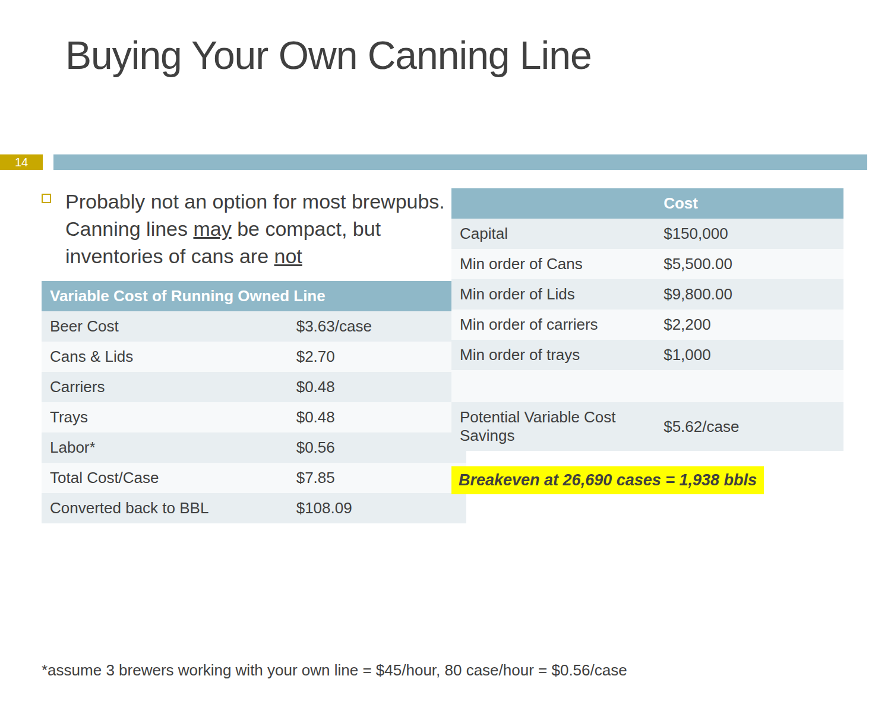Buying Your Own Canning Line
14
Probably not an option for most brewpubs. Canning lines may be compact, but inventories of cans are not
| Variable Cost of Running Owned Line |
| --- |
| Beer Cost | $3.63/case |
| Cans & Lids | $2.70 |
| Carriers | $0.48 |
| Trays | $0.48 |
| Labor* | $0.56 |
| Total Cost/Case | $7.85 |
| Converted back to BBL | $108.09 |
| | Cost |
| --- | --- |
| Capital | $150,000 |
| Min order of Cans | $5,500.00 |
| Min order of Lids | $9,800.00 |
| Min order of carriers | $2,200 |
| Min order of trays | $1,000 |
| Potential Variable Cost Savings | $5.62/case |
Breakeven at 26,690 cases = 1,938 bbls
*assume 3 brewers working with your own line = $45/hour, 80 case/hour = $0.56/case